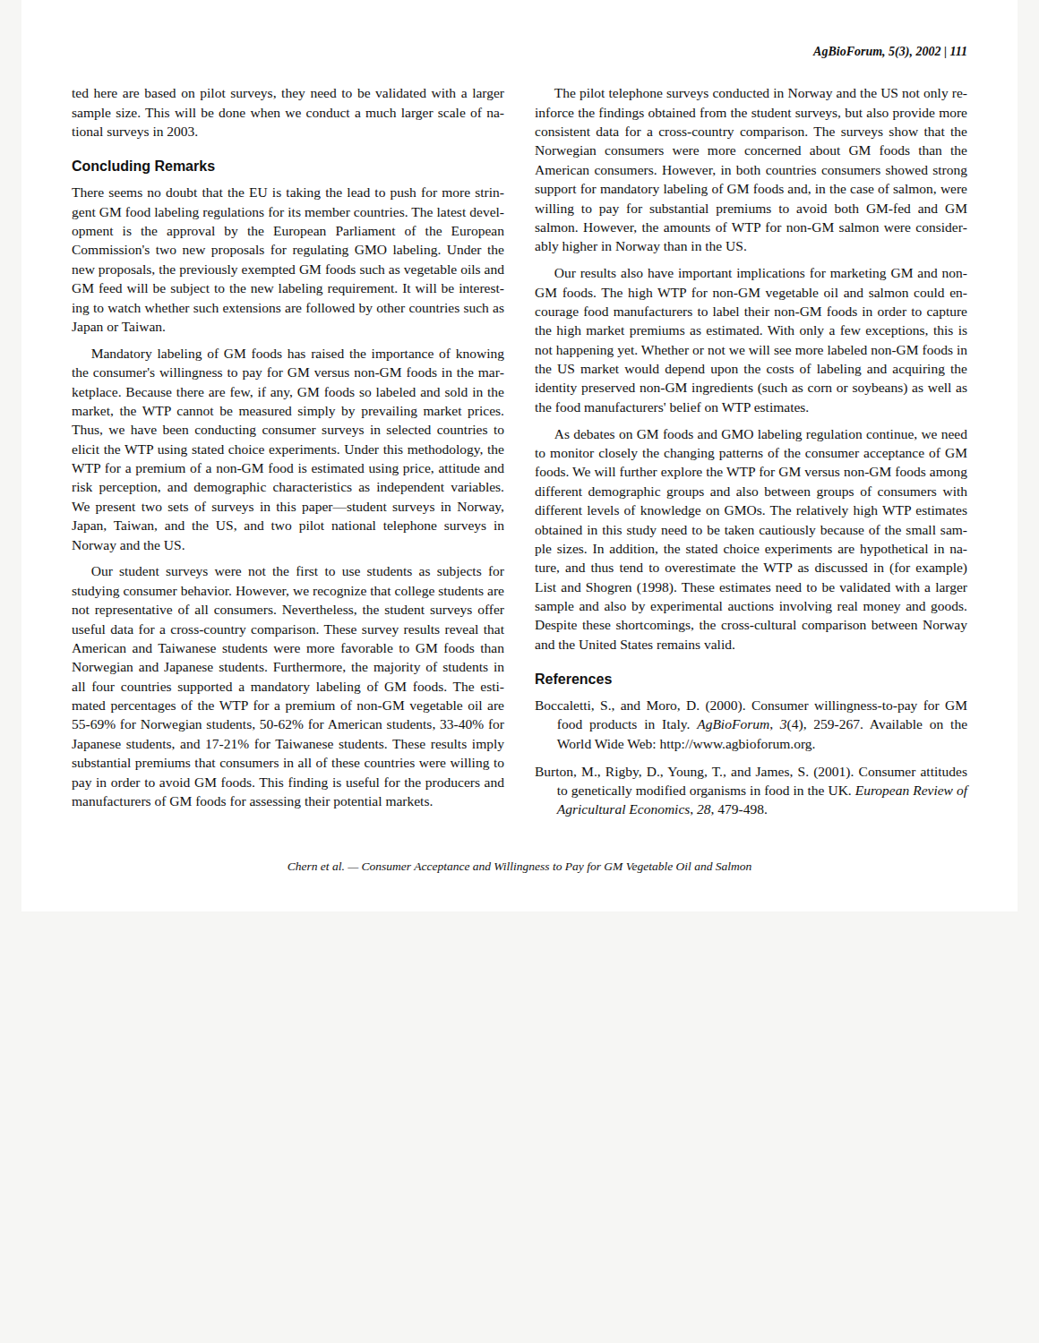AgBioForum, 5(3), 2002 | 111
ted here are based on pilot surveys, they need to be validated with a larger sample size. This will be done when we conduct a much larger scale of national surveys in 2003.
Concluding Remarks
There seems no doubt that the EU is taking the lead to push for more stringent GM food labeling regulations for its member countries. The latest development is the approval by the European Parliament of the European Commission's two new proposals for regulating GMO labeling. Under the new proposals, the previously exempted GM foods such as vegetable oils and GM feed will be subject to the new labeling requirement. It will be interesting to watch whether such extensions are followed by other countries such as Japan or Taiwan.
Mandatory labeling of GM foods has raised the importance of knowing the consumer's willingness to pay for GM versus non-GM foods in the marketplace. Because there are few, if any, GM foods so labeled and sold in the market, the WTP cannot be measured simply by prevailing market prices. Thus, we have been conducting consumer surveys in selected countries to elicit the WTP using stated choice experiments. Under this methodology, the WTP for a premium of a non-GM food is estimated using price, attitude and risk perception, and demographic characteristics as independent variables. We present two sets of surveys in this paper—student surveys in Norway, Japan, Taiwan, and the US, and two pilot national telephone surveys in Norway and the US.
Our student surveys were not the first to use students as subjects for studying consumer behavior. However, we recognize that college students are not representative of all consumers. Nevertheless, the student surveys offer useful data for a cross-country comparison. These survey results reveal that American and Taiwanese students were more favorable to GM foods than Norwegian and Japanese students. Furthermore, the majority of students in all four countries supported a mandatory labeling of GM foods. The estimated percentages of the WTP for a premium of non-GM vegetable oil are 55-69% for Norwegian students, 50-62% for American students, 33-40% for Japanese students, and 17-21% for Taiwanese students. These results imply substantial premiums that consumers in all of these countries were willing to pay in order to avoid GM foods. This finding is useful for the producers and manufacturers of GM foods for assessing their potential markets.
The pilot telephone surveys conducted in Norway and the US not only reinforce the findings obtained from the student surveys, but also provide more consistent data for a cross-country comparison. The surveys show that the Norwegian consumers were more concerned about GM foods than the American consumers. However, in both countries consumers showed strong support for mandatory labeling of GM foods and, in the case of salmon, were willing to pay for substantial premiums to avoid both GM-fed and GM salmon. However, the amounts of WTP for non-GM salmon were considerably higher in Norway than in the US.
Our results also have important implications for marketing GM and non-GM foods. The high WTP for non-GM vegetable oil and salmon could encourage food manufacturers to label their non-GM foods in order to capture the high market premiums as estimated. With only a few exceptions, this is not happening yet. Whether or not we will see more labeled non-GM foods in the US market would depend upon the costs of labeling and acquiring the identity preserved non-GM ingredients (such as corn or soybeans) as well as the food manufacturers' belief on WTP estimates.
As debates on GM foods and GMO labeling regulation continue, we need to monitor closely the changing patterns of the consumer acceptance of GM foods. We will further explore the WTP for GM versus non-GM foods among different demographic groups and also between groups of consumers with different levels of knowledge on GMOs. The relatively high WTP estimates obtained in this study need to be taken cautiously because of the small sample sizes. In addition, the stated choice experiments are hypothetical in nature, and thus tend to overestimate the WTP as discussed in (for example) List and Shogren (1998). These estimates need to be validated with a larger sample and also by experimental auctions involving real money and goods. Despite these shortcomings, the cross-cultural comparison between Norway and the United States remains valid.
References
Boccaletti, S., and Moro, D. (2000). Consumer willingness-to-pay for GM food products in Italy. AgBioForum, 3(4), 259-267. Available on the World Wide Web: http://www.agbioforum.org.
Burton, M., Rigby, D., Young, T., and James, S. (2001). Consumer attitudes to genetically modified organisms in food in the UK. European Review of Agricultural Economics, 28, 479-498.
Chern et al. — Consumer Acceptance and Willingness to Pay for GM Vegetable Oil and Salmon